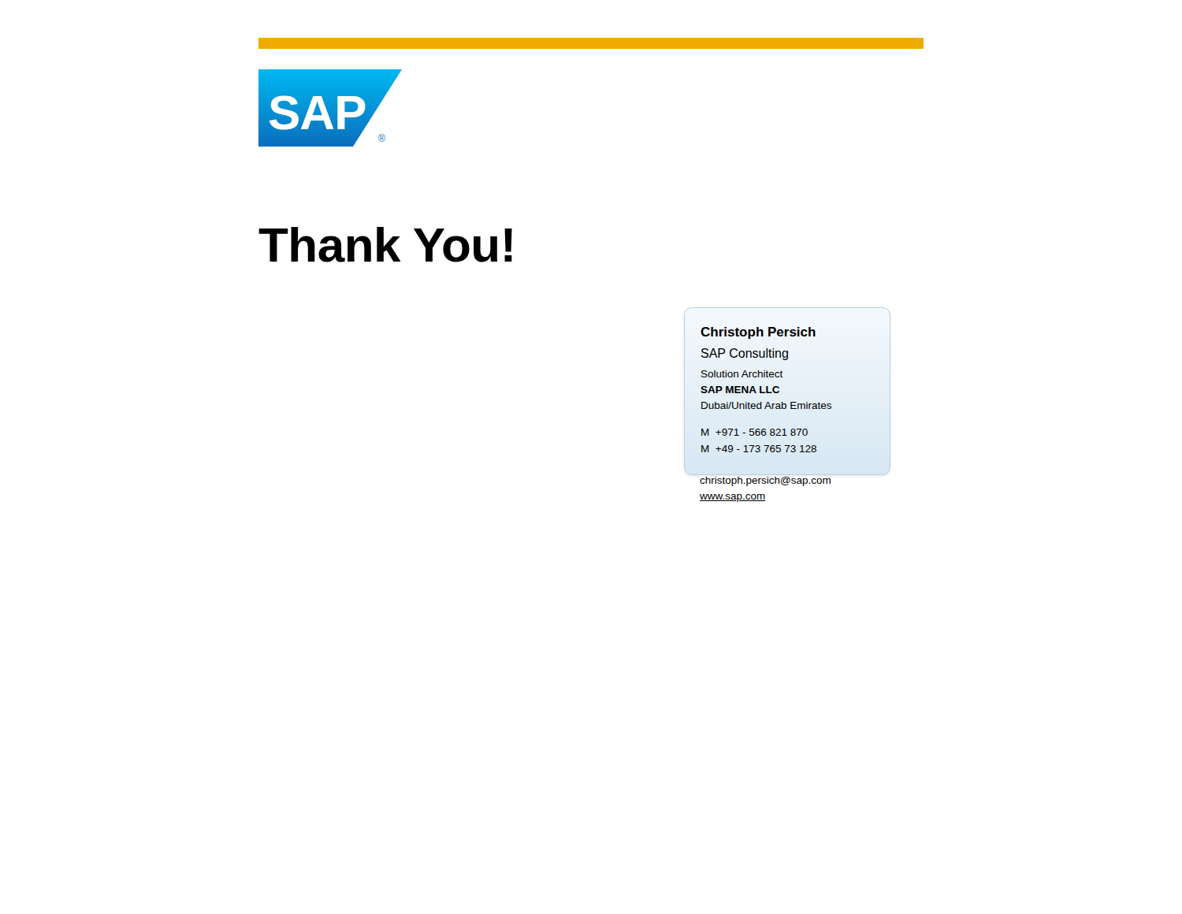SAP ®
Thank You!
Christoph Persich
SAP Consulting
Solution Architect
SAP MENA LLC
Dubai/United Arab Emirates
M +971 - 566 821 870
M +49 - 173 765 73 128
christoph.persich@sap.com
www.sap.com